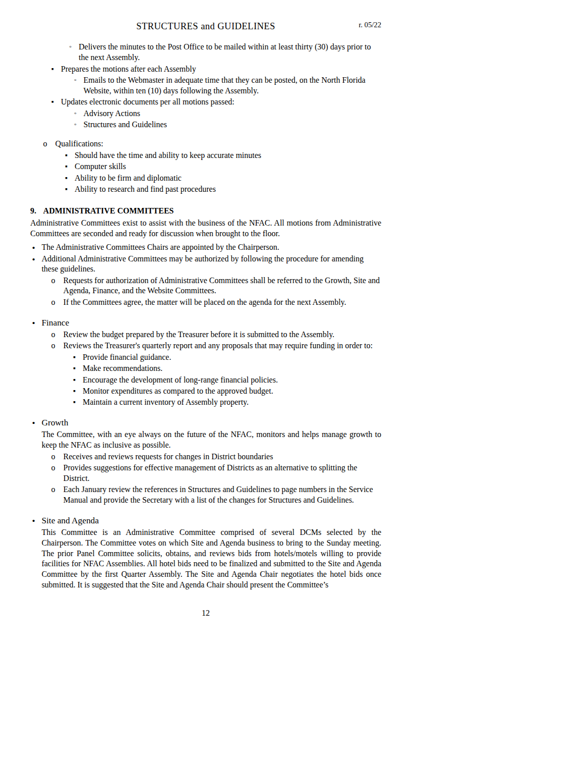STRUCTURES and GUIDELINES r. 05/22
Delivers the minutes to the Post Office to be mailed within at least thirty (30) days prior to the next Assembly.
Prepares the motions after each Assembly
Emails to the Webmaster in adequate time that they can be posted, on the North Florida Website, within ten (10) days following the Assembly.
Updates electronic documents per all motions passed:
Advisory Actions
Structures and Guidelines
Qualifications:
Should have the time and ability to keep accurate minutes
Computer skills
Ability to be firm and diplomatic
Ability to research and find past procedures
9. ADMINISTRATIVE COMMITTEES
Administrative Committees exist to assist with the business of the NFAC. All motions from Administrative Committees are seconded and ready for discussion when brought to the floor.
The Administrative Committees Chairs are appointed by the Chairperson.
Additional Administrative Committees may be authorized by following the procedure for amending these guidelines.
Requests for authorization of Administrative Committees shall be referred to the Growth, Site and Agenda, Finance, and the Website Committees.
If the Committees agree, the matter will be placed on the agenda for the next Assembly.
Finance
Review the budget prepared by the Treasurer before it is submitted to the Assembly.
Reviews the Treasurer's quarterly report and any proposals that may require funding in order to:
Provide financial guidance.
Make recommendations.
Encourage the development of long-range financial policies.
Monitor expenditures as compared to the approved budget.
Maintain a current inventory of Assembly property.
Growth
The Committee, with an eye always on the future of the NFAC, monitors and helps manage growth to keep the NFAC as inclusive as possible.
Receives and reviews requests for changes in District boundaries
Provides suggestions for effective management of Districts as an alternative to splitting the District.
Each January review the references in Structures and Guidelines to page numbers in the Service Manual and provide the Secretary with a list of the changes for Structures and Guidelines.
Site and Agenda
This Committee is an Administrative Committee comprised of several DCMs selected by the Chairperson. The Committee votes on which Site and Agenda business to bring to the Sunday meeting. The prior Panel Committee solicits, obtains, and reviews bids from hotels/motels willing to provide facilities for NFAC Assemblies. All hotel bids need to be finalized and submitted to the Site and Agenda Committee by the first Quarter Assembly. The Site and Agenda Chair negotiates the hotel bids once submitted. It is suggested that the Site and Agenda Chair should present the Committee’s
12